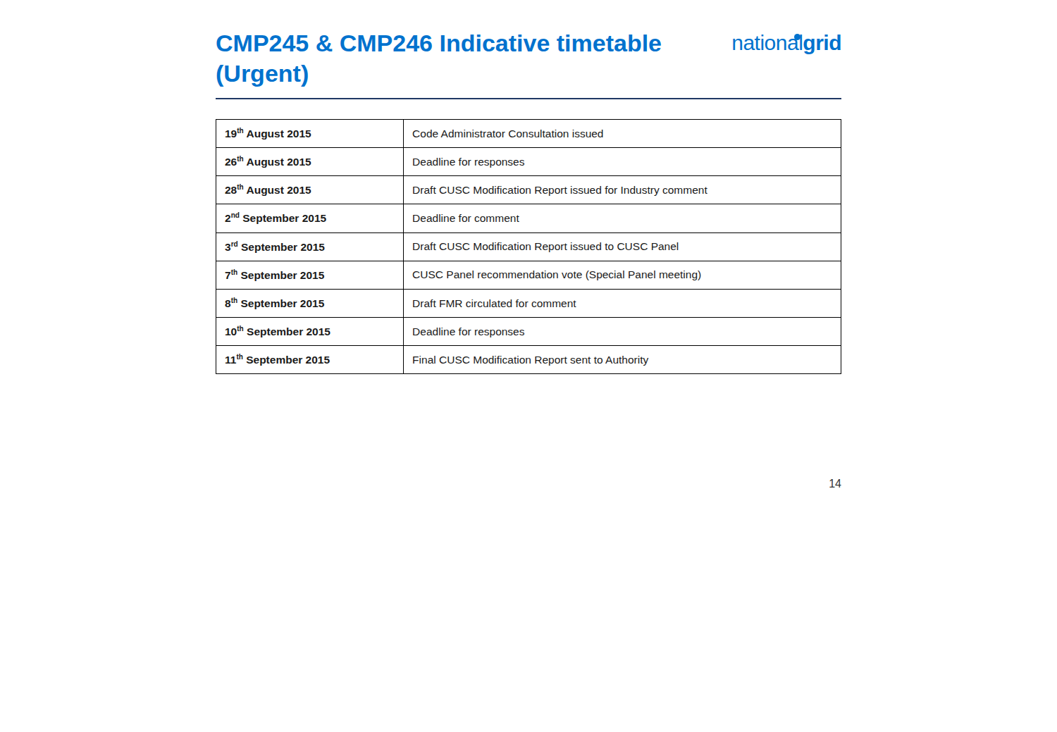CMP245 & CMP246 Indicative timetable (Urgent)
national grid
| 19 th August 2015 | Code Administrator Consultation issued |
| 26 th August 2015 | Deadline for responses |
| 28 th August 2015 | Draft CUSC Modification Report issued for Industry comment |
| 2 nd September 2015 | Deadline for comment |
| 3 rd September 2015 | Draft CUSC Modification Report issued to CUSC Panel |
| 7 th September 2015 | CUSC Panel recommendation vote (Special Panel meeting) |
| 8 th September 2015 | Draft FMR circulated for comment |
| 10 th September 2015 | Deadline for responses |
| 11 th September 2015 | Final CUSC Modification Report sent to Authority |
14